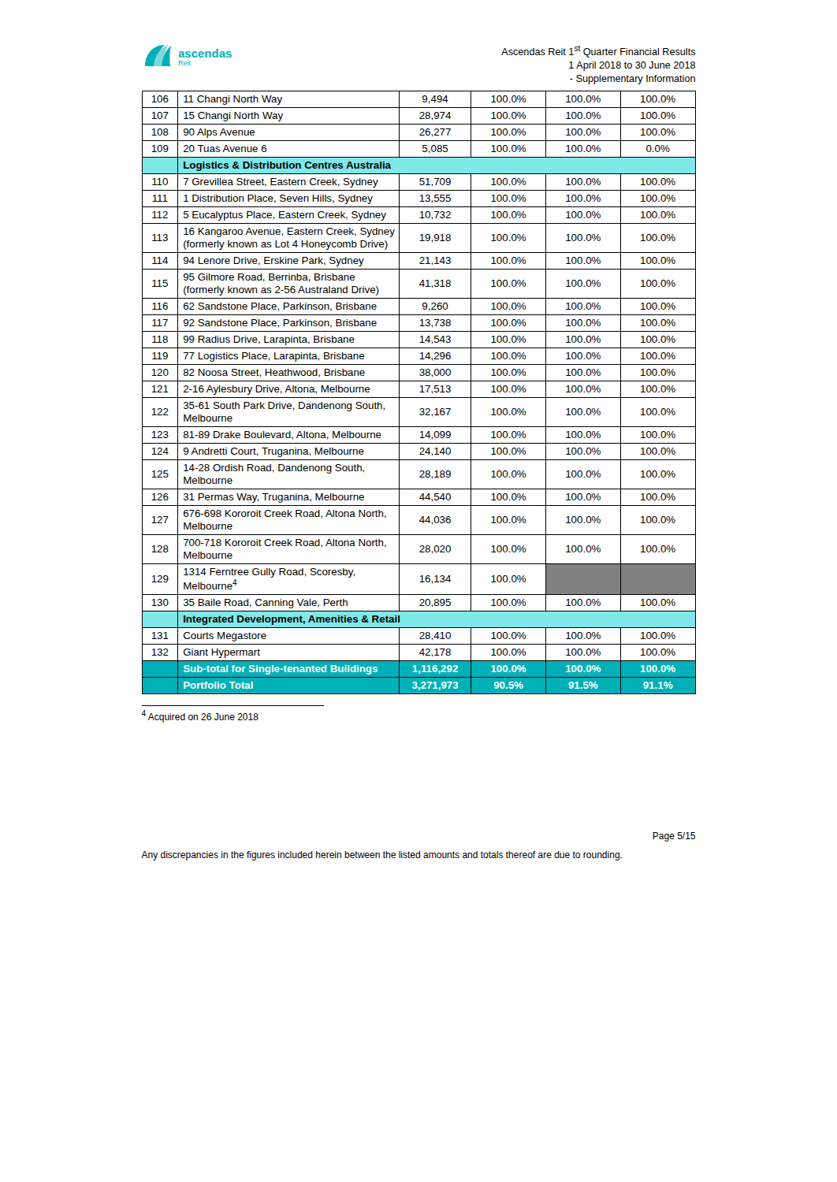ascendas Reit
Ascendas Reit 1st Quarter Financial Results
1 April 2018 to 30 June 2018
- Supplementary Information
| 106 | 11 Changi North Way | 9,494 | 100.0% | 100.0% | 100.0% |
| 107 | 15 Changi North Way | 28,974 | 100.0% | 100.0% | 100.0% |
| 108 | 90 Alps Avenue | 26,277 | 100.0% | 100.0% | 100.0% |
| 109 | 20 Tuas Avenue 6 | 5,085 | 100.0% | 100.0% | 0.0% |
| | Logistics & Distribution Centres Australia |
| 110 | 7 Grevillea Street, Eastern Creek, Sydney | 51,709 | 100.0% | 100.0% | 100.0% |
| 111 | 1 Distribution Place, Seven Hills, Sydney | 13,555 | 100.0% | 100.0% | 100.0% |
| 112 | 5 Eucalyptus Place, Eastern Creek, Sydney | 10,732 | 100.0% | 100.0% | 100.0% |
| 113 | 16 Kangaroo Avenue, Eastern Creek, Sydney (formerly known as Lot 4 Honeycomb Drive) | 19,918 | 100.0% | 100.0% | 100.0% |
| 114 | 94 Lenore Drive, Erskine Park, Sydney | 21,143 | 100.0% | 100.0% | 100.0% |
| 115 | 95 Gilmore Road, Berrinba, Brisbane (formerly known as 2-56 Australand Drive) | 41,318 | 100.0% | 100.0% | 100.0% |
| 116 | 62 Sandstone Place, Parkinson, Brisbane | 9,260 | 100.0% | 100.0% | 100.0% |
| 117 | 92 Sandstone Place, Parkinson, Brisbane | 13,738 | 100.0% | 100.0% | 100.0% |
| 118 | 99 Radius Drive, Larapinta, Brisbane | 14,543 | 100.0% | 100.0% | 100.0% |
| 119 | 77 Logistics Place, Larapinta, Brisbane | 14,296 | 100.0% | 100.0% | 100.0% |
| 120 | 82 Noosa Street, Heathwood, Brisbane | 38,000 | 100.0% | 100.0% | 100.0% |
| 121 | 2-16 Aylesbury Drive, Altona, Melbourne | 17,513 | 100.0% | 100.0% | 100.0% |
| 122 | 35-61 South Park Drive, Dandenong South, Melbourne | 32,167 | 100.0% | 100.0% | 100.0% |
| 123 | 81-89 Drake Boulevard, Altona, Melbourne | 14,099 | 100.0% | 100.0% | 100.0% |
| 124 | 9 Andretti Court, Truganina, Melbourne | 24,140 | 100.0% | 100.0% | 100.0% |
| 125 | 14-28 Ordish Road, Dandenong South, Melbourne | 28,189 | 100.0% | 100.0% | 100.0% |
| 126 | 31 Permas Way, Truganina, Melbourne | 44,540 | 100.0% | 100.0% | 100.0% |
| 127 | 676-698 Kororoit Creek Road, Altona North, Melbourne | 44,036 | 100.0% | 100.0% | 100.0% |
| 128 | 700-718 Kororoit Creek Road, Altona North, Melbourne | 28,020 | 100.0% | 100.0% | 100.0% |
| 129 | 1314 Ferntree Gully Road, Scoresby, Melbourne 4 | 16,134 | 100.0% | | |
| 130 | 35 Baile Road, Canning Vale, Perth | 20,895 | 100.0% | 100.0% | 100.0% |
| | Integrated Development, Amenities & Retail |
| 131 | Courts Megastore | 28,410 | 100.0% | 100.0% | 100.0% |
| 132 | Giant Hypermart | 42,178 | 100.0% | 100.0% | 100.0% |
| | Sub-total for Single-tenanted Buildings | 1,116,292 | 100.0% | 100.0% | 100.0% |
| | Portfolio Total | 3,271,973 | 90.5% | 91.5% | 91.1% |
4 Acquired on 26 June 2018
Page 5/15
Any discrepancies in the figures included herein between the listed amounts and totals thereof are due to rounding.